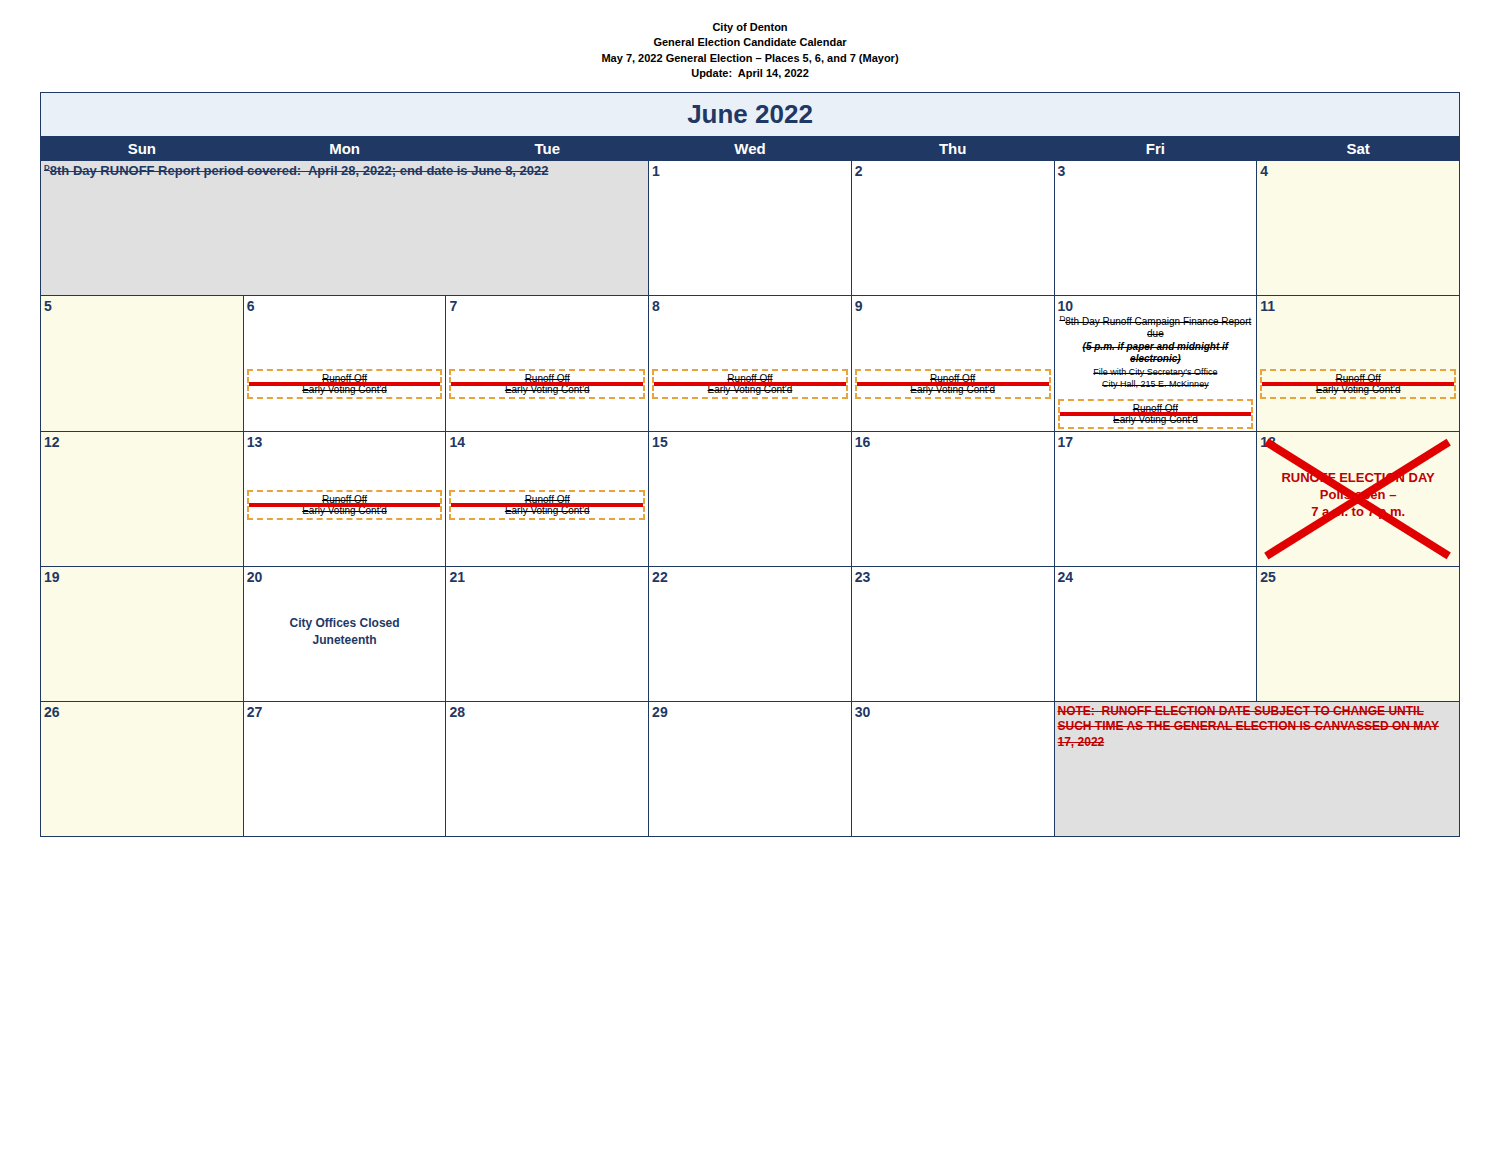City of Denton
General Election Candidate Calendar
May 7, 2022 General Election – Places 5, 6, and 7 (Mayor)
Update: April 14, 2022
| June 2022 |
| Sun | Mon | Tue | Wed | Thu | Fri | Sat |
| D 8th Day RUNOFF Report period covered: April 28, 2022; end date is June 8, 2022 | 1 | 2 | 3 | 4 |
| 5 | 6 Runoff Off Early Voting Cont'd | 7 Runoff Off Early Voting Cont'd | 8 Runoff Off Early Voting Cont'd | 9 Runoff Off Early Voting Cont'd | 10 D 8th Day Runoff Campaign Finance Report due (5 p.m. if paper and midnight if electronic) File with City Secretary's Office City Hall, 215 E. McKinney Runoff Off Early Voting Cont'd | 11 Runoff Off Early Voting Cont'd |
| 12 | 13 Runoff Off Early Voting Cont'd | 14 Runoff Off Early Voting Cont'd | 15 | 16 | 17 | 18 RUNOFF ELECTION DAY Polls open – 7 a.m. to 7 p.m. |
| 19 | 20 City Offices Closed Juneteenth | 21 | 22 | 23 | 24 | 25 |
| 26 | 27 | 28 | 29 | 30 | NOTE: RUNOFF ELECTION DATE SUBJECT TO CHANGE UNTIL SUCH TIME AS THE GENERAL ELECTION IS CANVASSED ON MAY 17, 2022 |